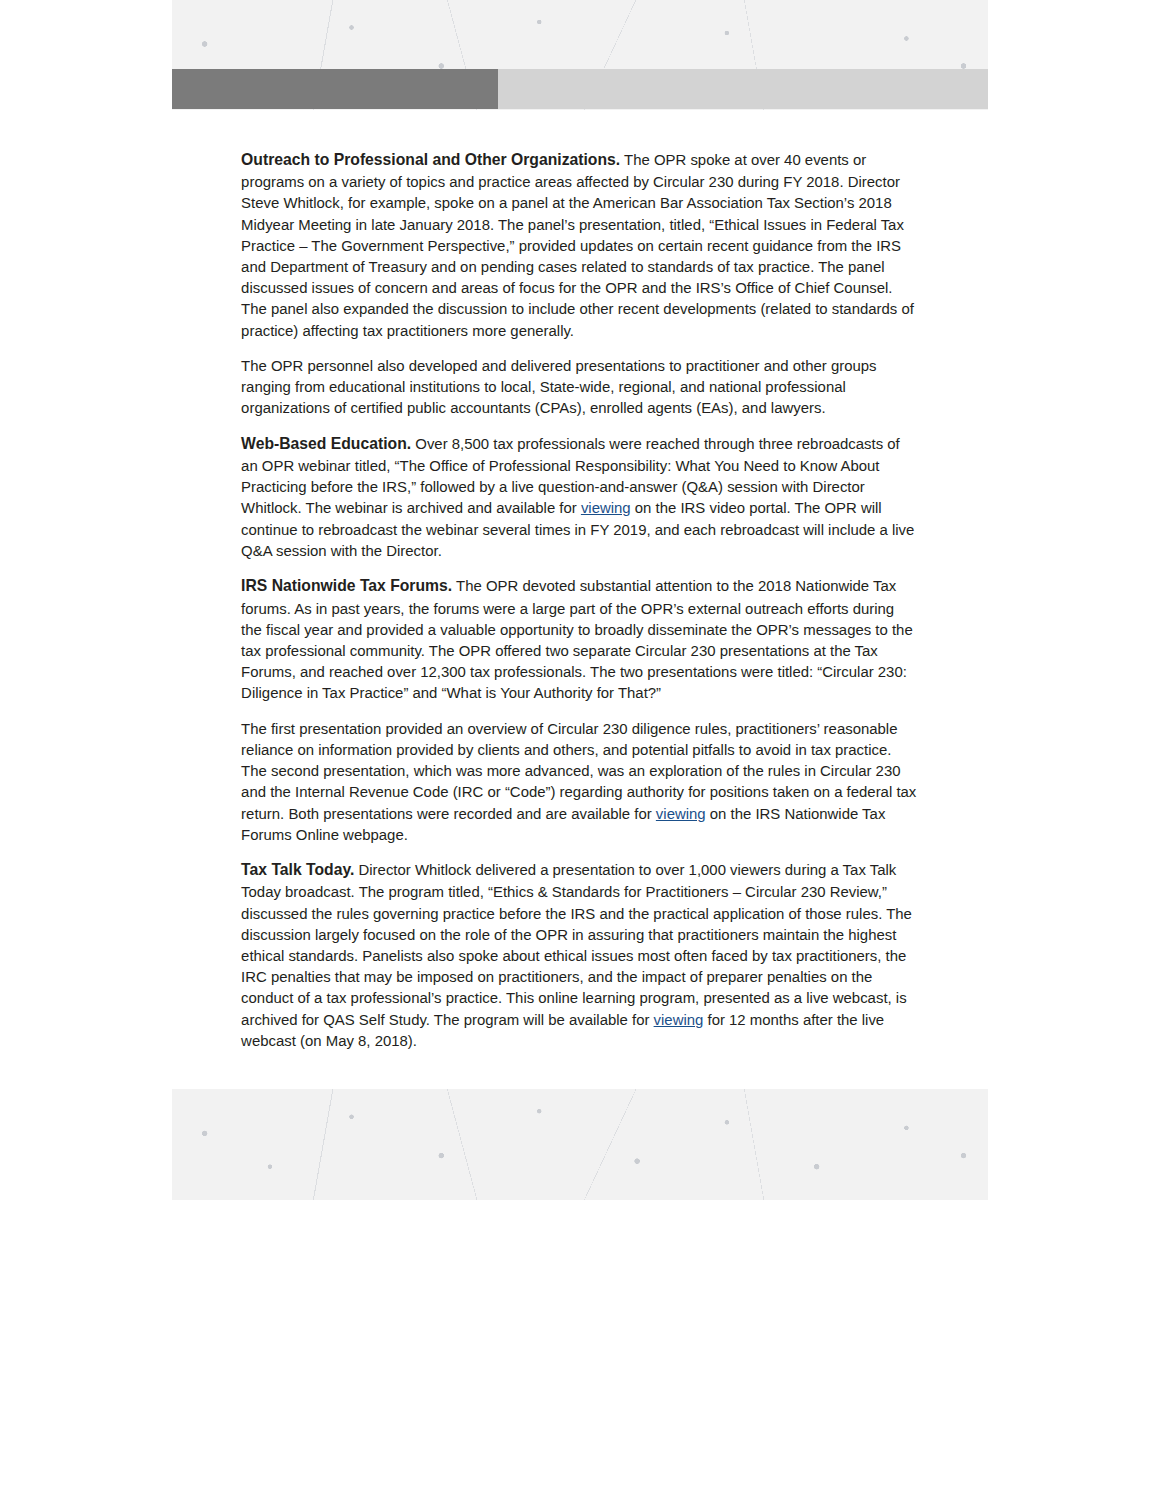Outreach to Professional and Other Organizations. The OPR spoke at over 40 events or programs on a variety of topics and practice areas affected by Circular 230 during FY 2018. Director Steve Whitlock, for example, spoke on a panel at the American Bar Association Tax Section’s 2018 Midyear Meeting in late January 2018. The panel’s presentation, titled, “Ethical Issues in Federal Tax Practice – The Government Perspective,” provided updates on certain recent guidance from the IRS and Department of Treasury and on pending cases related to standards of tax practice. The panel discussed issues of concern and areas of focus for the OPR and the IRS’s Office of Chief Counsel. The panel also expanded the discussion to include other recent developments (related to standards of practice) affecting tax practitioners more generally.
The OPR personnel also developed and delivered presentations to practitioner and other groups ranging from educational institutions to local, State-wide, regional, and national professional organizations of certified public accountants (CPAs), enrolled agents (EAs), and lawyers.
Web-Based Education. Over 8,500 tax professionals were reached through three rebroadcasts of an OPR webinar titled, “The Office of Professional Responsibility: What You Need to Know About Practicing before the IRS,” followed by a live question-and-answer (Q&A) session with Director Whitlock. The webinar is archived and available for viewing on the IRS video portal. The OPR will continue to rebroadcast the webinar several times in FY 2019, and each rebroadcast will include a live Q&A session with the Director.
IRS Nationwide Tax Forums. The OPR devoted substantial attention to the 2018 Nationwide Tax forums. As in past years, the forums were a large part of the OPR’s external outreach efforts during the fiscal year and provided a valuable opportunity to broadly disseminate the OPR’s messages to the tax professional community. The OPR offered two separate Circular 230 presentations at the Tax Forums, and reached over 12,300 tax professionals. The two presentations were titled: “Circular 230: Diligence in Tax Practice” and “What is Your Authority for That?”
The first presentation provided an overview of Circular 230 diligence rules, practitioners’ reasonable reliance on information provided by clients and others, and potential pitfalls to avoid in tax practice. The second presentation, which was more advanced, was an exploration of the rules in Circular 230 and the Internal Revenue Code (IRC or “Code”) regarding authority for positions taken on a federal tax return. Both presentations were recorded and are available for viewing on the IRS Nationwide Tax Forums Online webpage.
Tax Talk Today. Director Whitlock delivered a presentation to over 1,000 viewers during a Tax Talk Today broadcast. The program titled, “Ethics & Standards for Practitioners – Circular 230 Review,” discussed the rules governing practice before the IRS and the practical application of those rules. The discussion largely focused on the role of the OPR in assuring that practitioners maintain the highest ethical standards. Panelists also spoke about ethical issues most often faced by tax practitioners, the IRC penalties that may be imposed on practitioners, and the impact of preparer penalties on the conduct of a tax professional’s practice. This online learning program, presented as a live webcast, is archived for QAS Self Study. The program will be available for viewing for 12 months after the live webcast (on May 8, 2018).
3